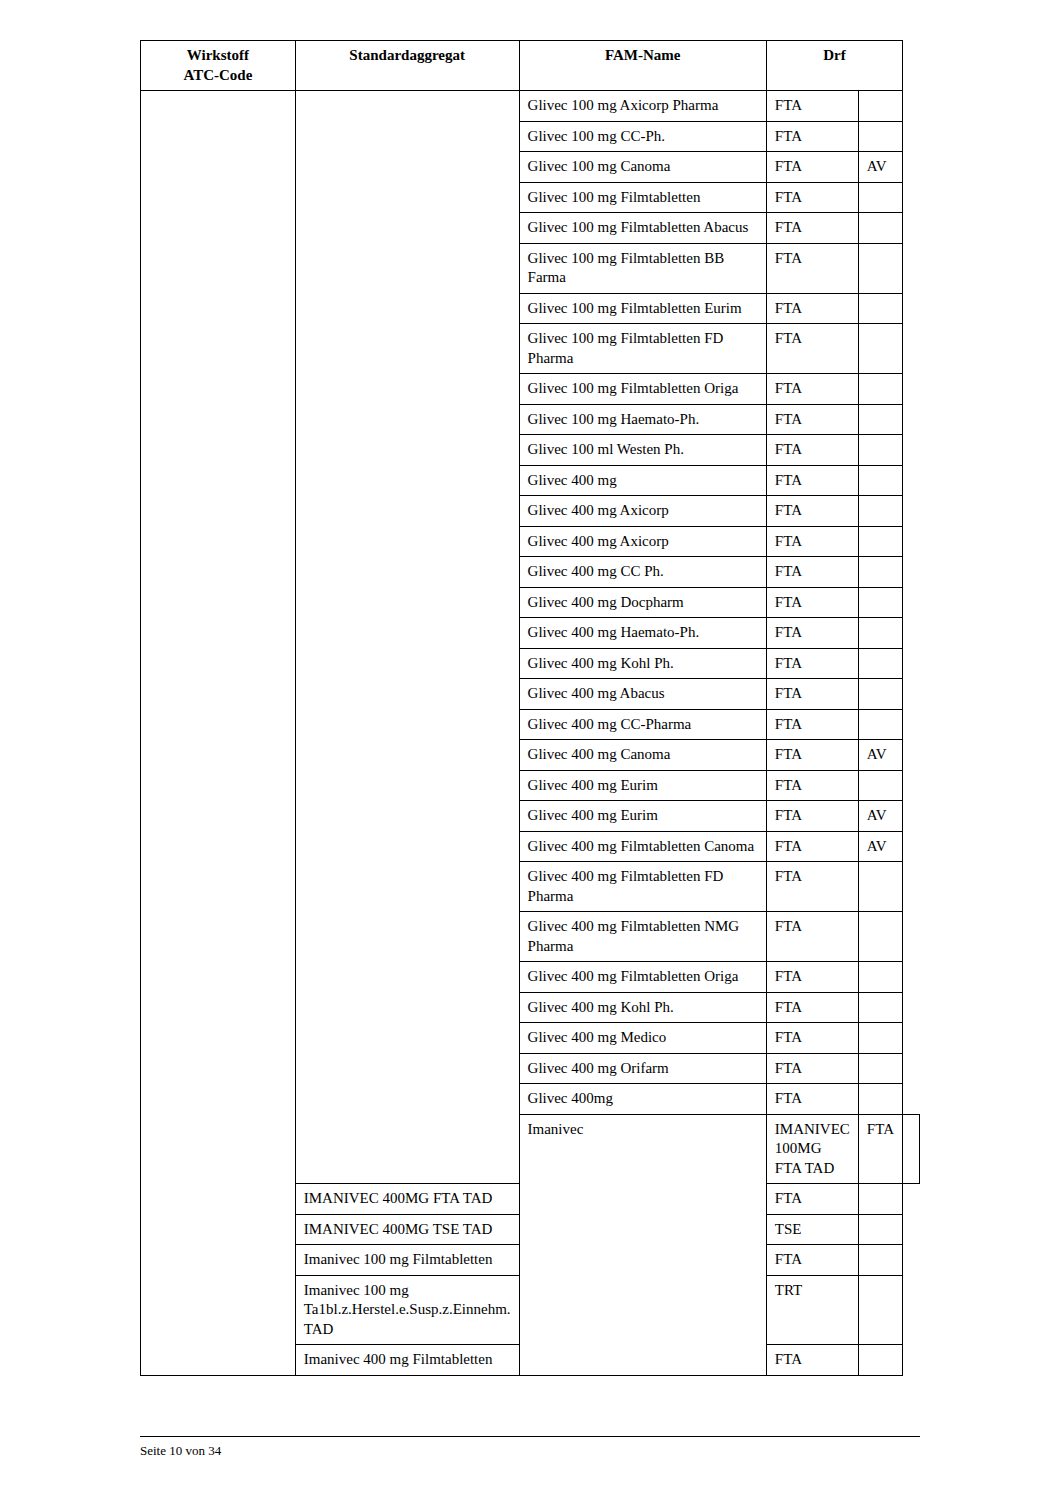| Wirkstoff ATC-Code | Standardaggregat | FAM-Name | Drf |
| --- | --- | --- | --- |
| | | Glivec 100 mg Axicorp Pharma | FTA | |
| Glivec 100 mg CC-Ph. | FTA | |
| Glivec 100 mg Canoma | FTA | AV |
| Glivec 100 mg Filmtabletten | FTA | |
| Glivec 100 mg Filmtabletten Abacus | FTA | |
| Glivec 100 mg Filmtabletten BB Farma | FTA | |
| Glivec 100 mg Filmtabletten Eurim | FTA | |
| Glivec 100 mg Filmtabletten FD Pharma | FTA | |
| Glivec 100 mg Filmtabletten Origa | FTA | |
| Glivec 100 mg Haemato-Ph. | FTA | |
| Glivec 100 ml Westen Ph. | FTA | |
| Glivec 400 mg | FTA | |
| Glivec 400 mg Axicorp | FTA | |
| Glivec 400 mg Axicorp | FTA | |
| Glivec 400 mg CC Ph. | FTA | |
| Glivec 400 mg Docpharm | FTA | |
| Glivec 400 mg Haemato-Ph. | FTA | |
| Glivec 400 mg Kohl Ph. | FTA | |
| Glivec 400 mg Abacus | FTA | |
| Glivec 400 mg CC-Pharma | FTA | |
| Glivec 400 mg Canoma | FTA | AV |
| Glivec 400 mg Eurim | FTA | |
| Glivec 400 mg Eurim | FTA | AV |
| Glivec 400 mg Filmtabletten Canoma | FTA | AV |
| Glivec 400 mg Filmtabletten FD Pharma | FTA | |
| Glivec 400 mg Filmtabletten NMG Pharma | FTA | |
| Glivec 400 mg Filmtabletten Origa | FTA | |
| Glivec 400 mg Kohl Ph. | FTA | |
| Glivec 400 mg Medico | FTA | |
| Glivec 400 mg Orifarm | FTA | |
| Glivec 400mg | FTA | |
| Imanivec | IMANIVEC 100MG FTA TAD | FTA | |
| IMANIVEC 400MG FTA TAD | FTA | |
| IMANIVEC 400MG TSE TAD | TSE | |
| Imanivec 100 mg Filmtabletten | FTA | |
| Imanivec 100 mg Ta1bl.z.Herstel.e.Susp.z.Einnehm. TAD | TRT | |
| Imanivec 400 mg Filmtabletten | FTA | |
Seite 10 von 34